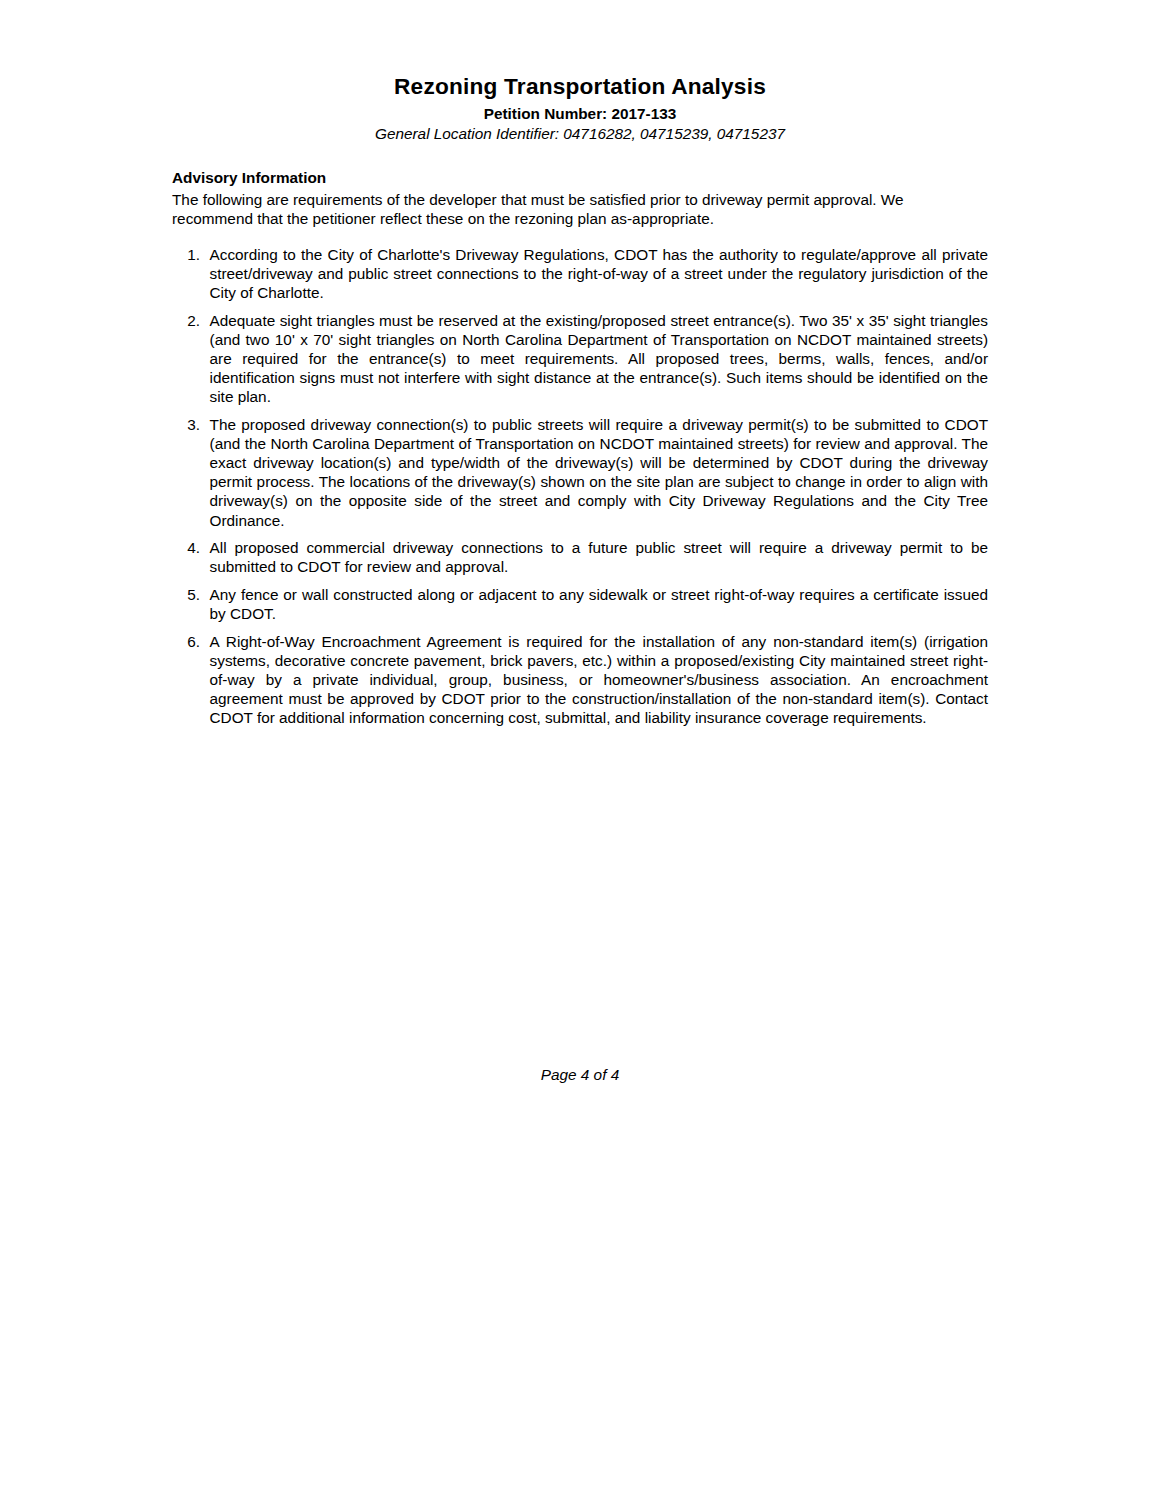Rezoning Transportation Analysis
Petition Number: 2017-133
General Location Identifier: 04716282, 04715239, 04715237
Advisory Information
The following are requirements of the developer that must be satisfied prior to driveway permit approval. We recommend that the petitioner reflect these on the rezoning plan as-appropriate.
According to the City of Charlotte's Driveway Regulations, CDOT has the authority to regulate/approve all private street/driveway and public street connections to the right-of-way of a street under the regulatory jurisdiction of the City of Charlotte.
Adequate sight triangles must be reserved at the existing/proposed street entrance(s). Two 35' x 35' sight triangles (and two 10' x 70' sight triangles on North Carolina Department of Transportation on NCDOT maintained streets) are required for the entrance(s) to meet requirements. All proposed trees, berms, walls, fences, and/or identification signs must not interfere with sight distance at the entrance(s). Such items should be identified on the site plan.
The proposed driveway connection(s) to public streets will require a driveway permit(s) to be submitted to CDOT (and the North Carolina Department of Transportation on NCDOT maintained streets) for review and approval. The exact driveway location(s) and type/width of the driveway(s) will be determined by CDOT during the driveway permit process. The locations of the driveway(s) shown on the site plan are subject to change in order to align with driveway(s) on the opposite side of the street and comply with City Driveway Regulations and the City Tree Ordinance.
All proposed commercial driveway connections to a future public street will require a driveway permit to be submitted to CDOT for review and approval.
Any fence or wall constructed along or adjacent to any sidewalk or street right-of-way requires a certificate issued by CDOT.
A Right-of-Way Encroachment Agreement is required for the installation of any non-standard item(s) (irrigation systems, decorative concrete pavement, brick pavers, etc.) within a proposed/existing City maintained street right-of-way by a private individual, group, business, or homeowner's/business association. An encroachment agreement must be approved by CDOT prior to the construction/installation of the non-standard item(s). Contact CDOT for additional information concerning cost, submittal, and liability insurance coverage requirements.
Page 4 of 4